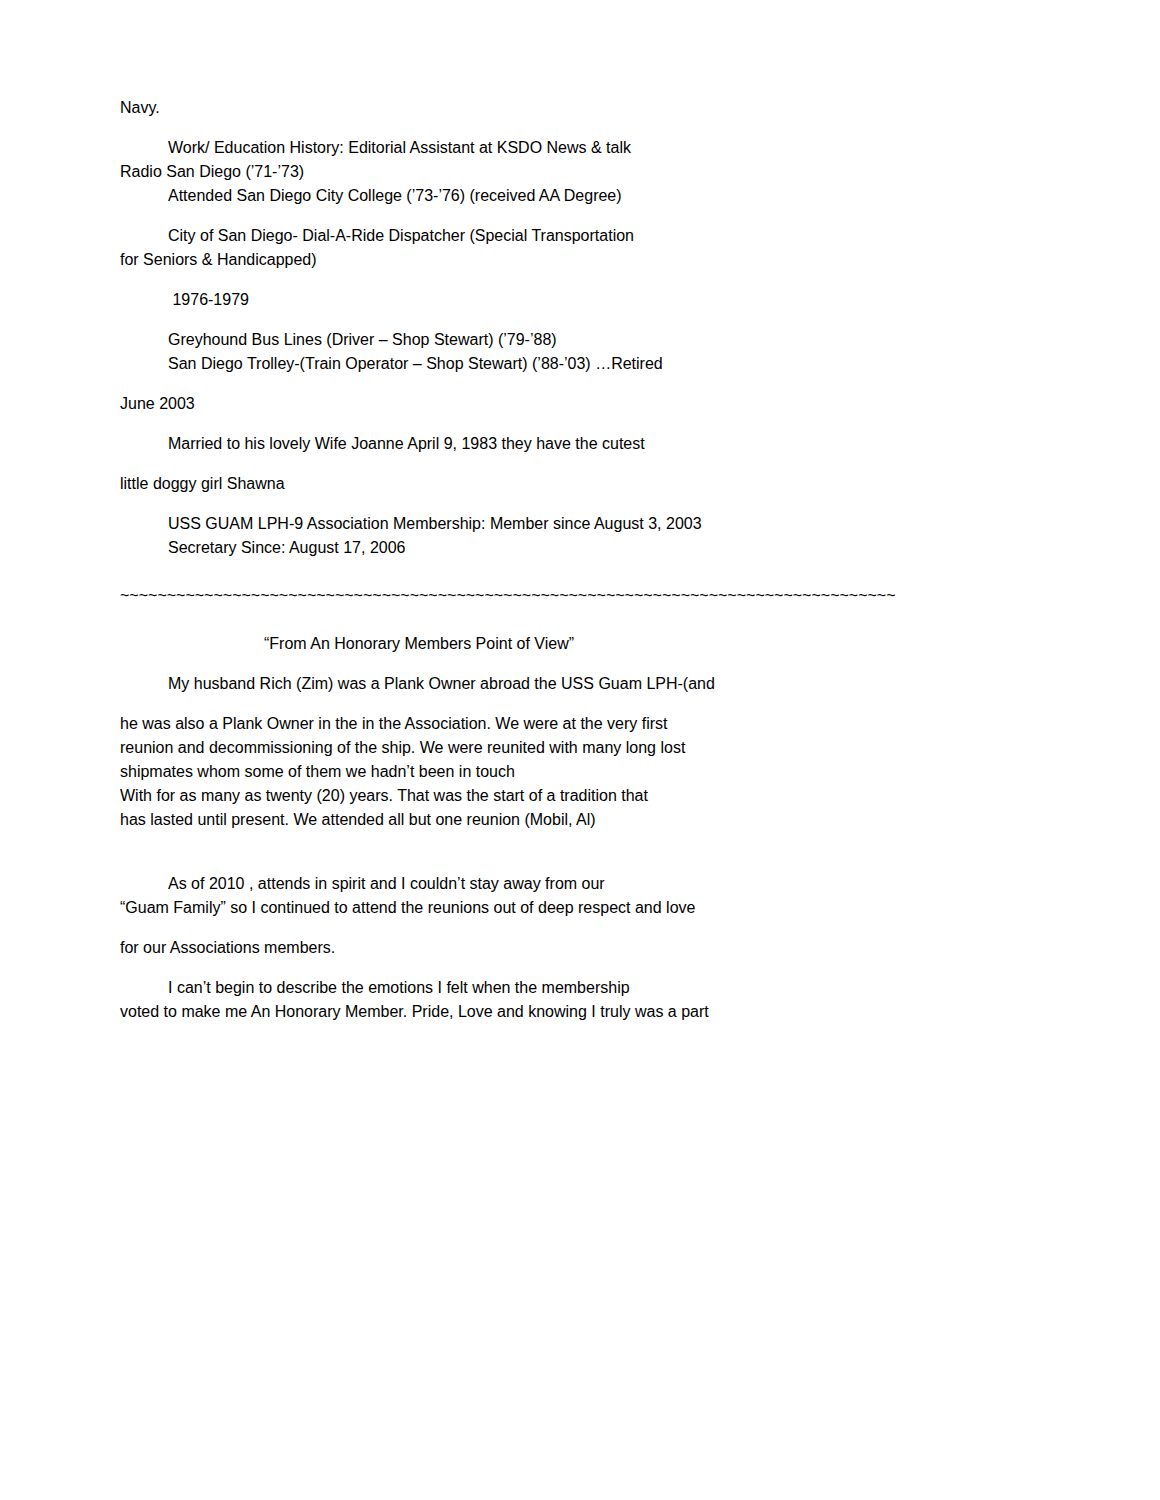Navy.
Work/ Education History: Editorial Assistant at KSDO News & talk
Radio San Diego (’71-’73)
Attended San Diego City College (’73-’76) (received AA Degree)
City of San Diego- Dial-A-Ride Dispatcher (Special Transportation
for Seniors & Handicapped)
1976-1979
Greyhound Bus Lines (Driver – Shop Stewart) (’79-’88)
San Diego Trolley-(Train Operator – Shop Stewart) (’88-’03) …Retired
June 2003
Married to his lovely Wife Joanne April 9, 1983 they have the cutest
little doggy girl Shawna
USS GUAM LPH-9 Association Membership: Member since August 3, 2003
Secretary Since: August 17, 2006
~~~~~~~~~~~~~~~~~~~~~~~~~~~~~~~~~~~~~~~~~~~~~~~~~~~~~~~~~~~~~~~~~~~~~~~~~~~~~~~~~~~
“From An Honorary Members Point of View”
My husband Rich (Zim) was a Plank Owner abroad the USS Guam LPH-(and
he was also a Plank Owner in the in the Association. We were at the very first
reunion and decommissioning of the ship. We were reunited with many long lost
shipmates whom some of them we hadn’t been in touch
With for as many as twenty (20) years. That was the start of a tradition that
has lasted until present. We attended all but one reunion (Mobil, Al)
As of 2010 , attends in spirit and I couldn’t stay away from our
“Guam Family” so I continued to attend the reunions out of deep respect and love
for our Associations members.
I can’t begin to describe the emotions I felt when the membership
voted to make me An Honorary Member. Pride, Love and knowing I truly was a part